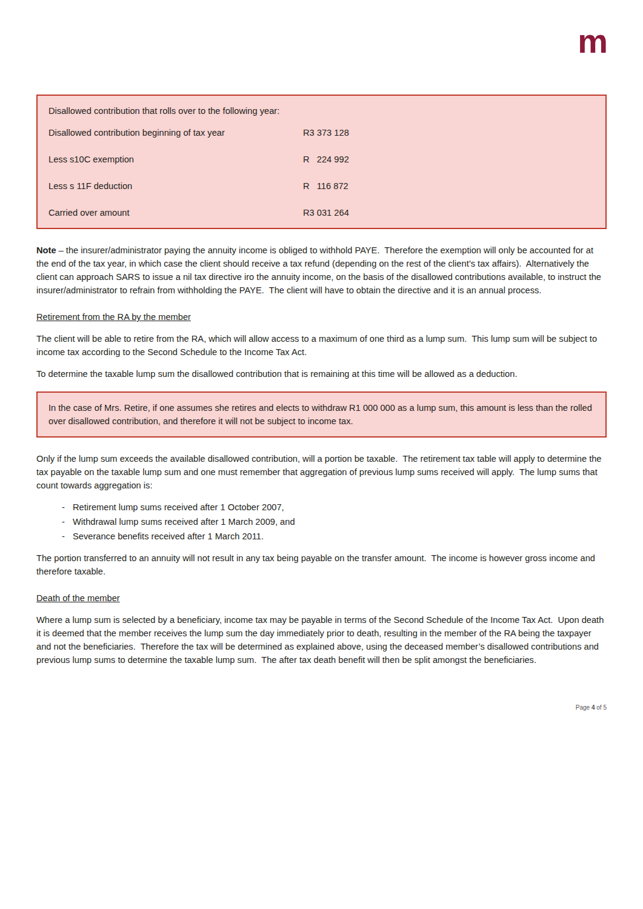m
Disallowed contribution that rolls over to the following year:
Disallowed contribution beginning of tax year R3 373 128
Less s10C exemption R 224 992
Less s 11F deduction R 116 872
Carried over amount R3 031 264
Note – the insurer/administrator paying the annuity income is obliged to withhold PAYE. Therefore the exemption will only be accounted for at the end of the tax year, in which case the client should receive a tax refund (depending on the rest of the client’s tax affairs). Alternatively the client can approach SARS to issue a nil tax directive iro the annuity income, on the basis of the disallowed contributions available, to instruct the insurer/administrator to refrain from withholding the PAYE. The client will have to obtain the directive and it is an annual process.
Retirement from the RA by the member
The client will be able to retire from the RA, which will allow access to a maximum of one third as a lump sum. This lump sum will be subject to income tax according to the Second Schedule to the Income Tax Act.
To determine the taxable lump sum the disallowed contribution that is remaining at this time will be allowed as a deduction.
In the case of Mrs. Retire, if one assumes she retires and elects to withdraw R1 000 000 as a lump sum, this amount is less than the rolled over disallowed contribution, and therefore it will not be subject to income tax.
Only if the lump sum exceeds the available disallowed contribution, will a portion be taxable. The retirement tax table will apply to determine the tax payable on the taxable lump sum and one must remember that aggregation of previous lump sums received will apply. The lump sums that count towards aggregation is:
Retirement lump sums received after 1 October 2007,
Withdrawal lump sums received after 1 March 2009, and
Severance benefits received after 1 March 2011.
The portion transferred to an annuity will not result in any tax being payable on the transfer amount. The income is however gross income and therefore taxable.
Death of the member
Where a lump sum is selected by a beneficiary, income tax may be payable in terms of the Second Schedule of the Income Tax Act. Upon death it is deemed that the member receives the lump sum the day immediately prior to death, resulting in the member of the RA being the taxpayer and not the beneficiaries. Therefore the tax will be determined as explained above, using the deceased member’s disallowed contributions and previous lump sums to determine the taxable lump sum. The after tax death benefit will then be split amongst the beneficiaries.
Page 4 of 5